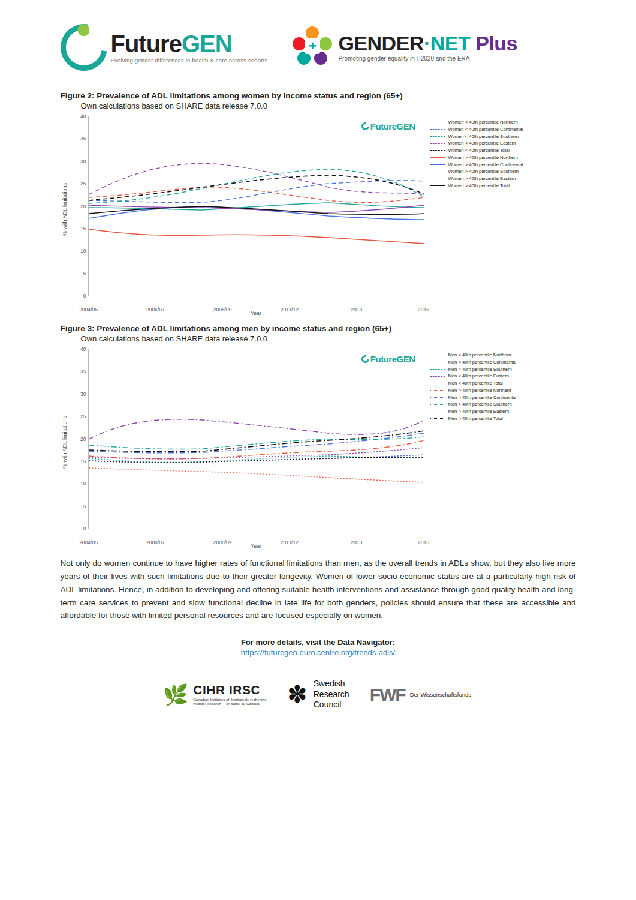FutureGEN
Evolving gender differences in health & care across cohorts
+
GENDER·NET Plus
Promoting gender equality in H2020 and the ERA
Figure 2: Prevalence of ADL limitations among women by income status and region (65+)
Own calculations based on SHARE data release 7.0.0
FutureGEN
% with ADL limitations
40 35 30 25 20 15 10 5 0
2004/05 2006/07 2008/09 2011/12 2013 2015
Year
Women < 40th percentile Northern
Women < 40th percentile Continental
Women < 40th percentile Southern
Women < 40th percentile Eastern
Women < 40th percentile Total
Women > 40th percentile Northern
Women > 40th percentile Continental
Women > 40th percentile Southern
Women > 40th percentile Eastern
Women > 40th percentile Total
Figure 3: Prevalence of ADL limitations among men by income status and region (65+)
Own calculations based on SHARE data release 7.0.0
FutureGEN
% with ADL limitations
40 35 30 25 20 15 10 5 0
2004/05 2006/07 2008/09 2011/12 2013 2015
Year
Men < 40th percentile Northern
Men < 40th percentile Continental
Men < 40th percentile Southern
Men < 40th percentile Eastern
Men < 40th percentile Total
Men > 40th percentile Northern
Men > 40th percentile Continental
Men > 40th percentile Southern
Men > 40th percentile Eastern
Men > 40th percentile Total
Not only do women continue to have higher rates of functional limitations than men, as the overall trends in ADLs show, but they also live more years of their lives with such limitations due to their greater longevity. Women of lower socio-economic status are at a particularly high risk of ADL limitations. Hence, in addition to developing and offering suitable health interventions and assistance through good quality health and long-term care services to prevent and slow functional decline in late life for both genders, policies should ensure that these are accessible and affordable for those with limited personal resources and are focused especially on women.
For more details, visit the Data Navigator:
https://futuregen.euro.centre.org/trends-adls/
🌿
CIHR IRSC
Canadian Institutes of Instituts de recherche
Health Research en santé du Canada
✽
Swedish
Research
Council
FWF
Der Wissenschaftsfonds.